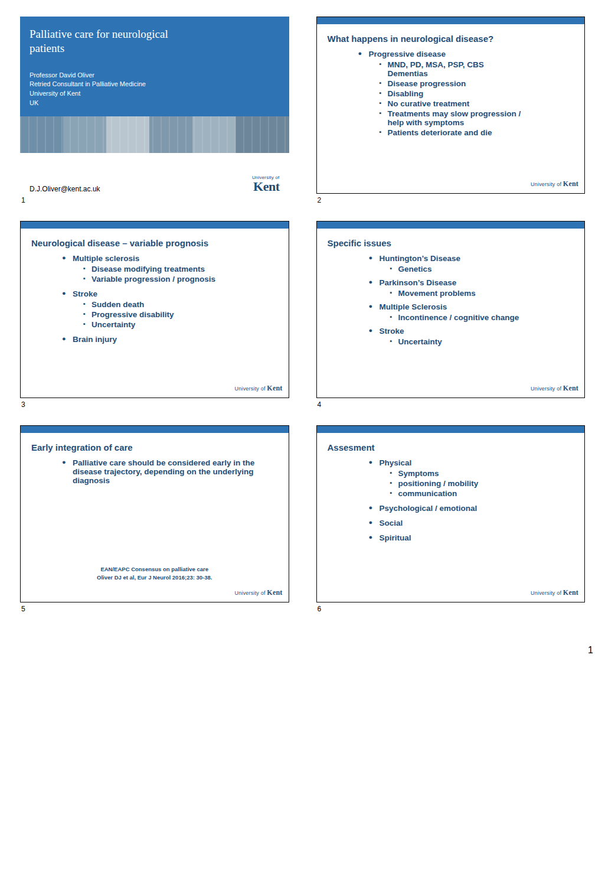Palliative care for neurological
patients
Professor David Oliver
Retried Consultant in Palliative Medicine
University of Kent
UK
D.J.Oliver@kent.ac.uk
University of Kent
1
What happens in neurological disease?
Progressive disease
MND, PD, MSA, PSP, CBS
Dementias
Disease progression
Disabling
No curative treatment
Treatments may slow progression /
help with symptoms
Patients deteriorate and die
University of Kent
2
Neurological disease – variable prognosis
Multiple sclerosis
Disease modifying treatments
Variable progression / prognosis
Stroke
Sudden death
Progressive disability
Uncertainty
Brain injury
University of Kent
3
Specific issues
Huntington’s Disease
Genetics
Parkinson’s Disease
Movement problems
Multiple Sclerosis
Incontinence / cognitive change
Stroke
Uncertainty
University of Kent
4
Early integration of care
Palliative care should be considered early in the disease trajectory, depending on the underlying diagnosis
EAN/EAPC Consensus on palliative care
Oliver DJ et al, Eur J Neurol 2016;23: 30-38.
University of Kent
5
Assesment
Physical
Symptoms
positioning / mobility
communication
Psychological / emotional
Social
Spiritual
University of Kent
6
1